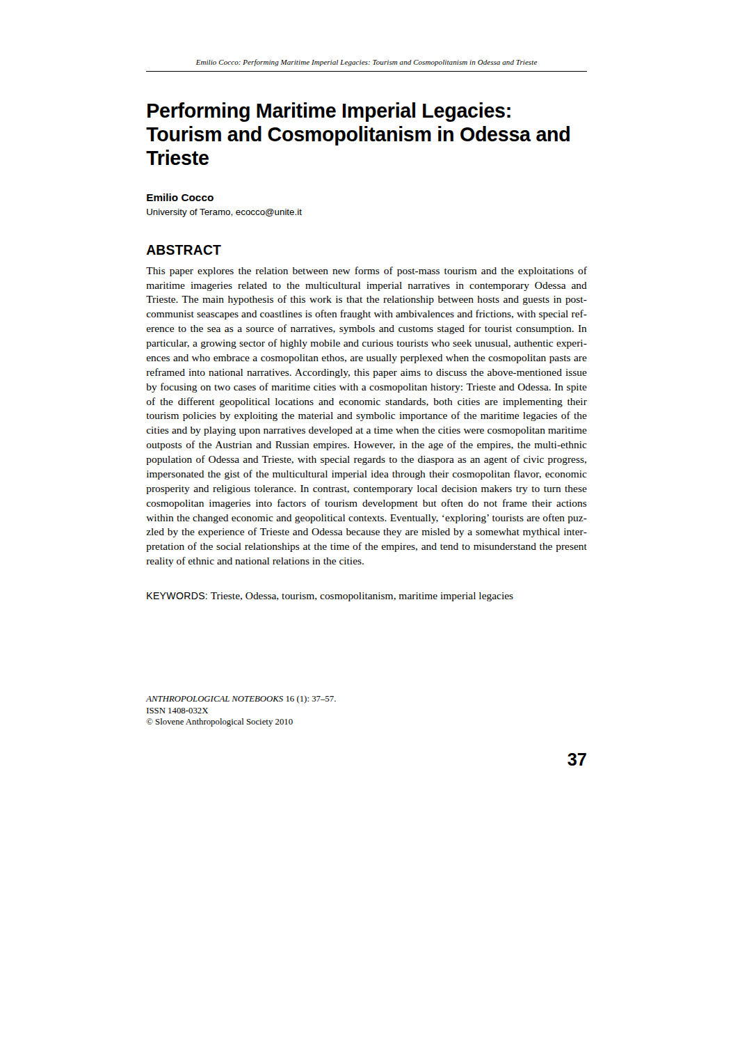Emilio Cocco: Performing Maritime Imperial Legacies: Tourism and Cosmopolitanism in Odessa and Trieste
Performing Maritime Imperial Legacies: Tourism and Cosmopolitanism in Odessa and Trieste
Emilio Cocco
University of Teramo, ecocco@unite.it
ABSTRACT
This paper explores the relation between new forms of post-mass tourism and the exploitations of maritime imageries related to the multicultural imperial narratives in contemporary Odessa and Trieste. The main hypothesis of this work is that the relationship between hosts and guests in post-communist seascapes and coastlines is often fraught with ambivalences and frictions, with special reference to the sea as a source of narratives, symbols and customs staged for tourist consumption. In particular, a growing sector of highly mobile and curious tourists who seek unusual, authentic experiences and who embrace a cosmopolitan ethos, are usually perplexed when the cosmopolitan pasts are reframed into national narratives. Accordingly, this paper aims to discuss the above-mentioned issue by focusing on two cases of maritime cities with a cosmopolitan history: Trieste and Odessa. In spite of the different geopolitical locations and economic standards, both cities are implementing their tourism policies by exploiting the material and symbolic importance of the maritime legacies of the cities and by playing upon narratives developed at a time when the cities were cosmopolitan maritime outposts of the Austrian and Russian empires. However, in the age of the empires, the multi-ethnic population of Odessa and Trieste, with special regards to the diaspora as an agent of civic progress, impersonated the gist of the multicultural imperial idea through their cosmopolitan flavor, economic prosperity and religious tolerance. In contrast, contemporary local decision makers try to turn these cosmopolitan imageries into factors of tourism development but often do not frame their actions within the changed economic and geopolitical contexts. Eventually, ‘exploring’ tourists are often puzzled by the experience of Trieste and Odessa because they are misled by a somewhat mythical interpretation of the social relationships at the time of the empires, and tend to misunderstand the present reality of ethnic and national relations in the cities.
KEYWORDS: Trieste, Odessa, tourism, cosmopolitanism, maritime imperial legacies
ANTHROPOLOGICAL NOTEBOOKS 16 (1): 37–57.
ISSN 1408-032X
© Slovene Anthropological Society 2010
37